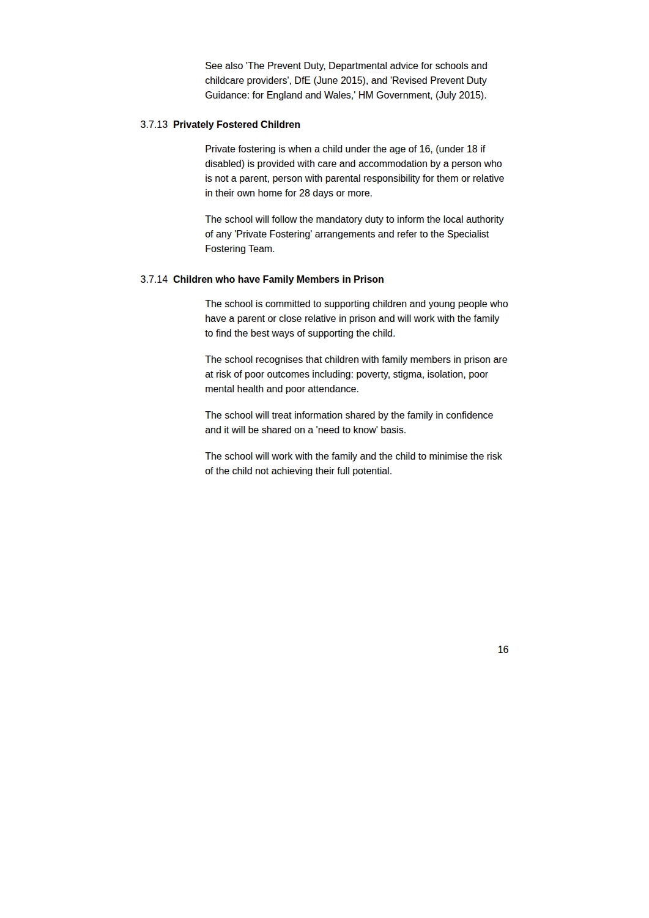See also 'The Prevent Duty, Departmental advice for schools and childcare providers', DfE (June 2015), and 'Revised Prevent Duty Guidance: for England and Wales,' HM Government, (July 2015).
3.7.13 Privately Fostered Children
Private fostering is when a child under the age of 16, (under 18 if disabled) is provided with care and accommodation by a person who is not a parent, person with parental responsibility for them or relative in their own home for 28 days or more.
The school will follow the mandatory duty to inform the local authority of any 'Private Fostering' arrangements and refer to the Specialist Fostering Team.
3.7.14 Children who have Family Members in Prison
The school is committed to supporting children and young people who have a parent or close relative in prison and will work with the family to find the best ways of supporting the child.
The school recognises that children with family members in prison are at risk of poor outcomes including: poverty, stigma, isolation, poor mental health and poor attendance.
The school will treat information shared by the family in confidence and it will be shared on a 'need to know' basis.
The school will work with the family and the child to minimise the risk of the child not achieving their full potential.
16